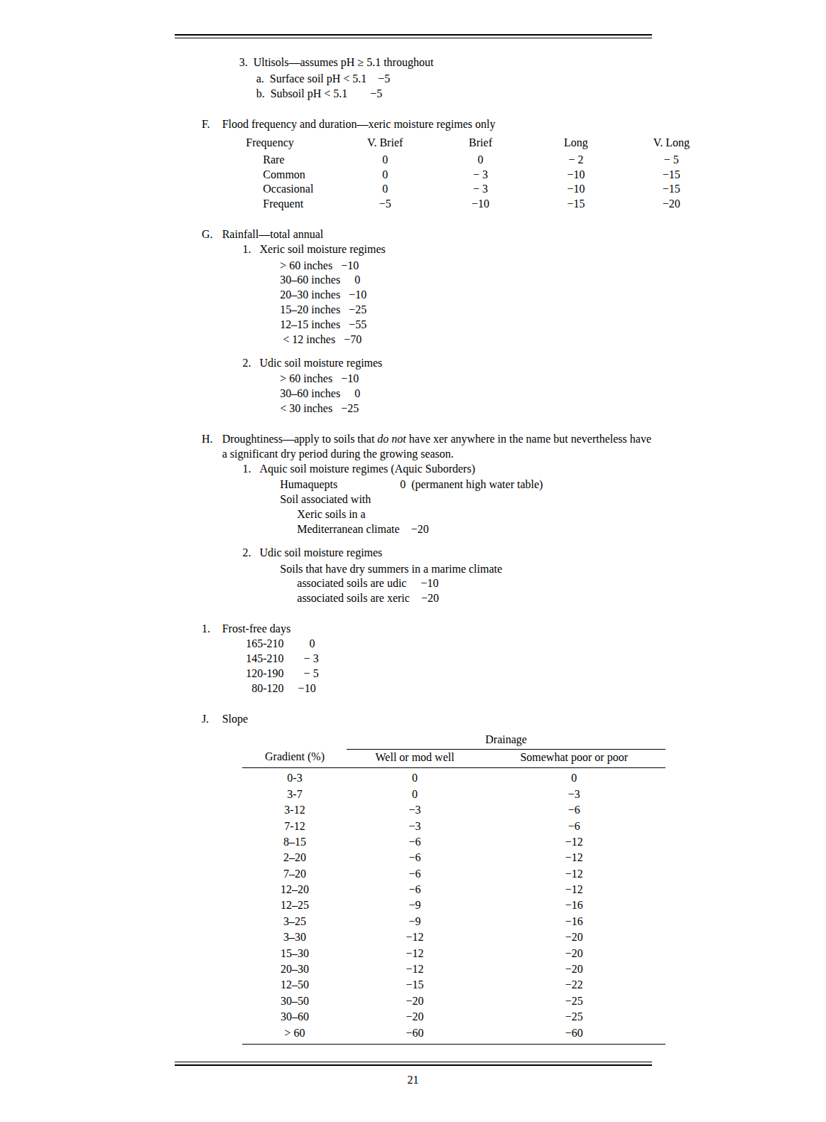3. Ultisols—assumes pH ≥ 5.1 throughout
a. Surface soil pH < 5.1 −5 b. Subsoil pH < 5.1 −5
F.
Flood frequency and duration—xeric moisture regimes only
| Frequency | V. Brief | Brief | Long | V. Long |
| --- | --- | --- | --- | --- |
| Rare | 0 | 0 | − 2 | − 5 |
| Common | 0 | − 3 | −10 | −15 |
| Occasional | 0 | − 3 | −10 | −15 |
| Frequent | −5 | −10 | −15 | −20 |
G.
Rainfall—total annual
1.
Xeric soil moisture regimes
> 60 inches −10 30–60 inches 0 20–30 inches −10 15–20 inches −25 12–15 inches −55 < 12 inches −70
2.
Udic soil moisture regimes
> 60 inches −10 30–60 inches 0 < 30 inches −25
H.
Droughtiness—apply to soils that do not have xer anywhere in the name but nevertheless have a significant dry period during the growing season.
1.
Aquic soil moisture regimes (Aquic Suborders)
Humaquepts 0 (permanent high water table) Soil associated with Xeric soils in a Mediterranean climate −20
2.
Udic soil moisture regimes
Soils that have dry summers in a marime climate associated soils are udic −10 associated soils are xeric −20
1.
Frost-free days
165-210 0 145-210 − 3 120-190 − 5 80-120 −10
J.
Slope
| | Drainage |
| --- | --- |
| Gradient (%) | Well or mod well | Somewhat poor or poor |
| 0-3 | 0 | 0 |
| 3-7 | 0 | −3 |
| 3-12 | −3 | −6 |
| 7-12 | −3 | −6 |
| 8–15 | −6 | −12 |
| 2–20 | −6 | −12 |
| 7–20 | −6 | −12 |
| 12–20 | −6 | −12 |
| 12–25 | −9 | −16 |
| 3–25 | −9 | −16 |
| 3–30 | −12 | −20 |
| 15–30 | −12 | −20 |
| 20–30 | −12 | −20 |
| 12–50 | −15 | −22 |
| 30–50 | −20 | −25 |
| 30–60 | −20 | −25 |
| > 60 | −60 | −60 |
21